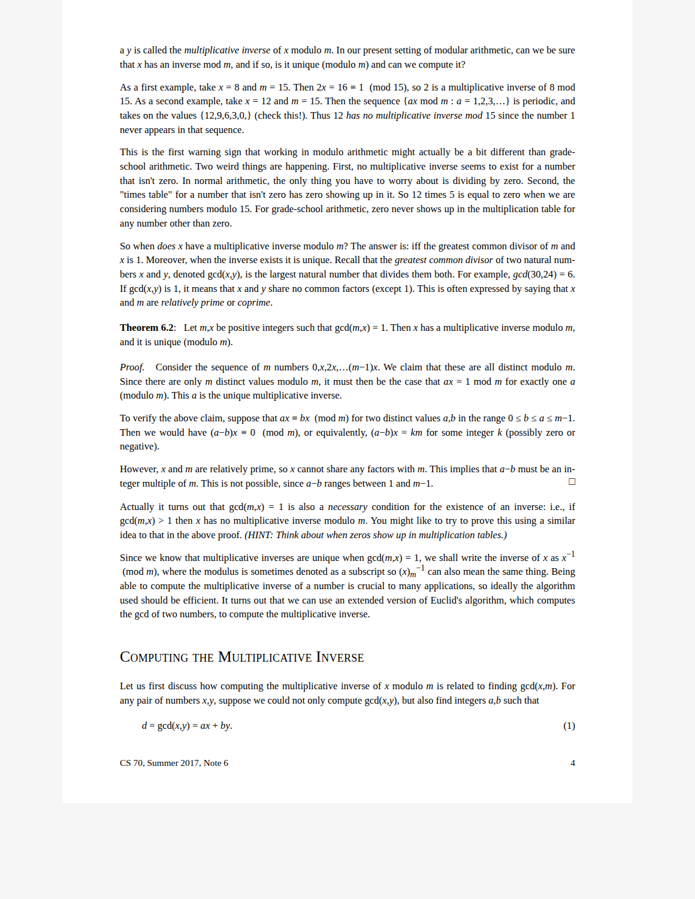a y is called the multiplicative inverse of x modulo m. In our present setting of modular arithmetic, can we be sure that x has an inverse mod m, and if so, is it unique (modulo m) and can we compute it?
As a first example, take x = 8 and m = 15. Then 2x = 16 ≡ 1 (mod 15), so 2 is a multiplicative inverse of 8 mod 15. As a second example, take x = 12 and m = 15. Then the sequence {ax mod m : a = 1,2,3,…} is periodic, and takes on the values {12,9,6,3,0,} (check this!). Thus 12 has no multiplicative inverse mod 15 since the number 1 never appears in that sequence.
This is the first warning sign that working in modulo arithmetic might actually be a bit different than grade-school arithmetic. Two weird things are happening. First, no multiplicative inverse seems to exist for a number that isn't zero. In normal arithmetic, the only thing you have to worry about is dividing by zero. Second, the "times table" for a number that isn't zero has zero showing up in it. So 12 times 5 is equal to zero when we are considering numbers modulo 15. For grade-school arithmetic, zero never shows up in the multiplication table for any number other than zero.
So when does x have a multiplicative inverse modulo m? The answer is: iff the greatest common divisor of m and x is 1. Moreover, when the inverse exists it is unique. Recall that the greatest common divisor of two natural numbers x and y, denoted gcd(x,y), is the largest natural number that divides them both. For example, gcd(30,24) = 6. If gcd(x,y) is 1, it means that x and y share no common factors (except 1). This is often expressed by saying that x and m are relatively prime or coprime.
Theorem 6.2: Let m,x be positive integers such that gcd(m,x) = 1. Then x has a multiplicative inverse modulo m, and it is unique (modulo m).
Proof. Consider the sequence of m numbers 0,x,2x,…(m−1)x. We claim that these are all distinct modulo m. Since there are only m distinct values modulo m, it must then be the case that ax = 1 mod m for exactly one a (modulo m). This a is the unique multiplicative inverse.
To verify the above claim, suppose that ax ≡ bx (mod m) for two distinct values a,b in the range 0 ≤ b ≤ a ≤ m−1. Then we would have (a−b)x ≡ 0 (mod m), or equivalently, (a−b)x = km for some integer k (possibly zero or negative).
However, x and m are relatively prime, so x cannot share any factors with m. This implies that a−b must be an integer multiple of m. This is not possible, since a−b ranges between 1 and m−1.
Actually it turns out that gcd(m,x) = 1 is also a necessary condition for the existence of an inverse: i.e., if gcd(m,x) > 1 then x has no multiplicative inverse modulo m. You might like to try to prove this using a similar idea to that in the above proof. (HINT: Think about when zeros show up in multiplication tables.)
Since we know that multiplicative inverses are unique when gcd(m,x) = 1, we shall write the inverse of x as x−1 (mod m), where the modulus is sometimes denoted as a subscript so (x)m−1 can also mean the same thing. Being able to compute the multiplicative inverse of a number is crucial to many applications, so ideally the algorithm used should be efficient. It turns out that we can use an extended version of Euclid's algorithm, which computes the gcd of two numbers, to compute the multiplicative inverse.
Computing the Multiplicative Inverse
Let us first discuss how computing the multiplicative inverse of x modulo m is related to finding gcd(x,m). For any pair of numbers x,y, suppose we could not only compute gcd(x,y), but also find integers a,b such that
d = gcd(x,y) = ax + by. (1)
CS 70, Summer 2017, Note 6 4